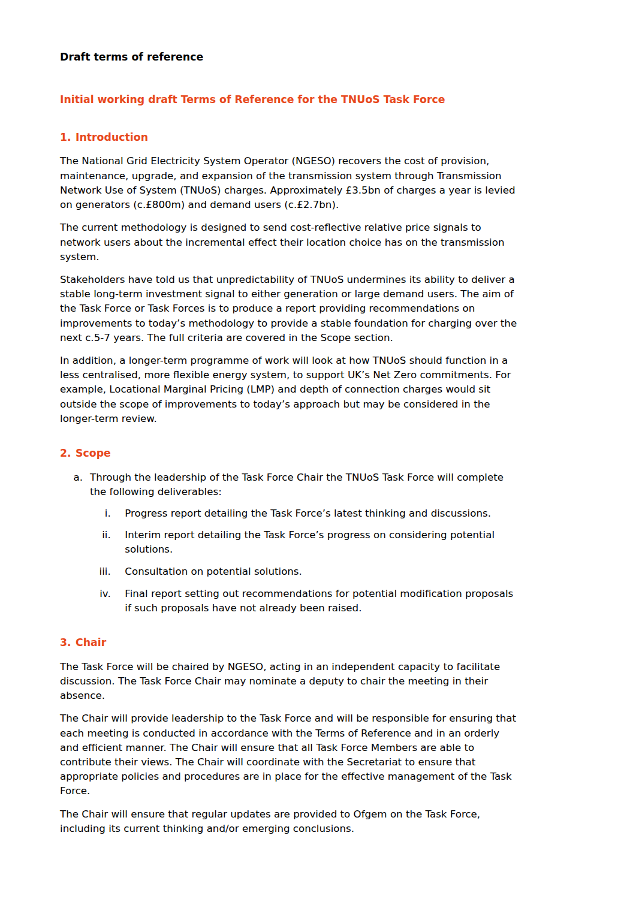Draft terms of reference
Initial working draft Terms of Reference for the TNUoS Task Force
1. Introduction
The National Grid Electricity System Operator (NGESO) recovers the cost of provision, maintenance, upgrade, and expansion of the transmission system through Transmission Network Use of System (TNUoS) charges. Approximately £3.5bn of charges a year is levied on generators (c.£800m) and demand users (c.£2.7bn).
The current methodology is designed to send cost-reflective relative price signals to network users about the incremental effect their location choice has on the transmission system.
Stakeholders have told us that unpredictability of TNUoS undermines its ability to deliver a stable long-term investment signal to either generation or large demand users. The aim of the Task Force or Task Forces is to produce a report providing recommendations on improvements to today’s methodology to provide a stable foundation for charging over the next c.5-7 years. The full criteria are covered in the Scope section.
In addition, a longer-term programme of work will look at how TNUoS should function in a less centralised, more flexible energy system, to support UK’s Net Zero commitments. For example, Locational Marginal Pricing (LMP) and depth of connection charges would sit outside the scope of improvements to today’s approach but may be considered in the longer-term review.
2. Scope
Through the leadership of the Task Force Chair the TNUoS Task Force will complete the following deliverables:
Progress report detailing the Task Force’s latest thinking and discussions.
Interim report detailing the Task Force’s progress on considering potential solutions.
Consultation on potential solutions.
Final report setting out recommendations for potential modification proposals if such proposals have not already been raised.
3. Chair
The Task Force will be chaired by NGESO, acting in an independent capacity to facilitate discussion. The Task Force Chair may nominate a deputy to chair the meeting in their absence.
The Chair will provide leadership to the Task Force and will be responsible for ensuring that each meeting is conducted in accordance with the Terms of Reference and in an orderly and efficient manner. The Chair will ensure that all Task Force Members are able to contribute their views. The Chair will coordinate with the Secretariat to ensure that appropriate policies and procedures are in place for the effective management of the Task Force.
The Chair will ensure that regular updates are provided to Ofgem on the Task Force, including its current thinking and/or emerging conclusions.